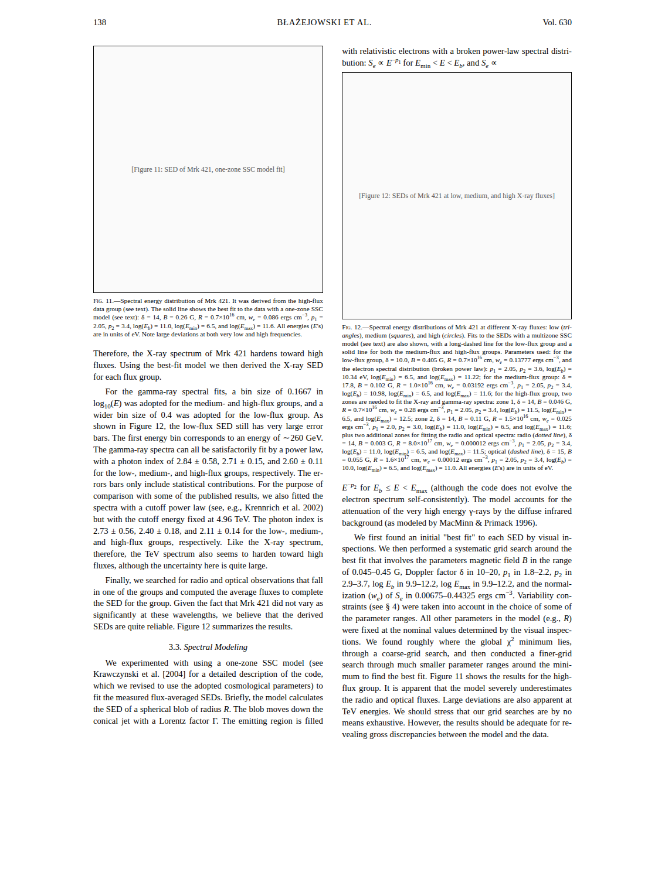138 BŁAŻEJOWSKI ET AL. Vol. 630
[Figure 11: SED of Mrk 421, one-zone SSC model fit]
Fig. 11.—Spectral energy distribution of Mrk 421. It was derived from the high-flux data group (see text). The solid line shows the best fit to the data with a one-zone SSC model (see text): δ = 14, B = 0.26 G, R = 0.7×1016 cm, we = 0.086 ergs cm−3, p1 = 2.05, p2 = 3.4, log(Eb) = 11.0, log(Emin) = 6.5, and log(Emax) = 11.6. All energies (E's) are in units of eV. Note large deviations at both very low and high frequencies.
Therefore, the X-ray spectrum of Mrk 421 hardens toward high fluxes. Using the best-fit model we then derived the X-ray SED for each flux group.
For the gamma-ray spectral fits, a bin size of 0.1667 in log10(E) was adopted for the medium- and high-flux groups, and a wider bin size of 0.4 was adopted for the low-flux group. As shown in Figure 12, the low-flux SED still has very large error bars. The first energy bin corresponds to an energy of ∼260 GeV. The gamma-ray spectra can all be satisfactorily fit by a power law, with a photon index of 2.84 ± 0.58, 2.71 ± 0.15, and 2.60 ± 0.11 for the low-, medium-, and high-flux groups, respectively. The errors bars only include statistical contributions. For the purpose of comparison with some of the published results, we also fitted the spectra with a cutoff power law (see, e.g., Krennrich et al. 2002) but with the cutoff energy fixed at 4.96 TeV. The photon index is 2.73 ± 0.56, 2.40 ± 0.18, and 2.11 ± 0.14 for the low-, medium-, and high-flux groups, respectively. Like the X-ray spectrum, therefore, the TeV spectrum also seems to harden toward high fluxes, although the uncertainty here is quite large.
Finally, we searched for radio and optical observations that fall in one of the groups and computed the average fluxes to complete the SED for the group. Given the fact that Mrk 421 did not vary as significantly at these wavelengths, we believe that the derived SEDs are quite reliable. Figure 12 summarizes the results.
3.3. Spectral Modeling
We experimented with using a one-zone SSC model (see Krawczynski et al. [2004] for a detailed description of the code, which we revised to use the adopted cosmological parameters) to fit the measured flux-averaged SEDs. Briefly, the model calculates the SED of a spherical blob of radius R. The blob moves down the conical jet with a Lorentz factor Γ. The emitting region is filled with relativistic electrons with a broken power-law spectral distribution: Se ∝ E−p1 for Emin < E < Eb, and Se ∝
[Figure 12: SEDs of Mrk 421 at low, medium, and high X-ray fluxes]
Fig. 12.—Spectral energy distributions of Mrk 421 at different X-ray fluxes: low (triangles), medium (squares), and high (circles). Fits to the SEDs with a multizone SSC model (see text) are also shown, with a long-dashed line for the low-flux group and a solid line for both the medium-flux and high-flux groups. Parameters used: for the low-flux group, δ = 10.0, B = 0.405 G, R = 0.7×1016 cm, we = 0.13777 ergs cm−3, and the electron spectral distribution (broken power law): p1 = 2.05, p2 = 3.6, log(Eb) = 10.34 eV, log(Emin) = 6.5, and log(Emax) = 11.22; for the medium-flux group: δ = 17.8, B = 0.102 G, R = 1.0×1016 cm, we = 0.03192 ergs cm−3, p1 = 2.05, p2 = 3.4, log(Eb) = 10.98, log(Emin) = 6.5, and log(Emax) = 11.6; for the high-flux group, two zones are needed to fit the X-ray and gamma-ray spectra: zone 1, δ = 14, B = 0.046 G, R = 0.7×1016 cm, we = 0.28 ergs cm−3, p1 = 2.05, p2 = 3.4, log(Eb) = 11.5, log(Emin) = 6.5, and log(Emax) = 12.5; zone 2, δ = 14, B = 0.11 G, R = 1.5×1016 cm, we = 0.025 ergs cm−3, p1 = 2.0, p2 = 3.0, log(Eb) = 11.0, log(Emin) = 6.5, and log(Emax) = 11.6; plus two additional zones for fitting the radio and optical spectra: radio (dotted line), δ = 14, B = 0.003 G, R = 8.0×1017 cm, we = 0.000012 ergs cm−3, p1 = 2.05, p2 = 3.4, log(Eb) = 11.0, log(Emin) = 6.5, and log(Emax) = 11.5; optical (dashed line), δ = 15, B = 0.055 G, R = 1.6×1017 cm, we = 0.00012 ergs cm−3, p1 = 2.05, p2 = 3.4, log(Eb) = 10.0, log(Emin) = 6.5, and log(Emax) = 11.0. All energies (E's) are in units of eV.
E−p2 for Eb ≤ E < Emax (although the code does not evolve the electron spectrum self-consistently). The model accounts for the attenuation of the very high energy γ-rays by the diffuse infrared background (as modeled by MacMinn & Primack 1996).
We first found an initial "best fit" to each SED by visual inspections. We then performed a systematic grid search around the best fit that involves the parameters magnetic field B in the range of 0.045–0.45 G, Doppler factor δ in 10–20, p1 in 1.8–2.2, p2 in 2.9–3.7, log Eb in 9.9–12.2, log Emax in 9.9–12.2, and the normalization (we) of Se in 0.00675–0.44325 ergs cm−3. Variability constraints (see § 4) were taken into account in the choice of some of the parameter ranges. All other parameters in the model (e.g., R) were fixed at the nominal values determined by the visual inspections. We found roughly where the global χ2 minimum lies, through a coarse-grid search, and then conducted a finer-grid search through much smaller parameter ranges around the minimum to find the best fit. Figure 11 shows the results for the high-flux group. It is apparent that the model severely underestimates the radio and optical fluxes. Large deviations are also apparent at TeV energies. We should stress that our grid searches are by no means exhaustive. However, the results should be adequate for revealing gross discrepancies between the model and the data.